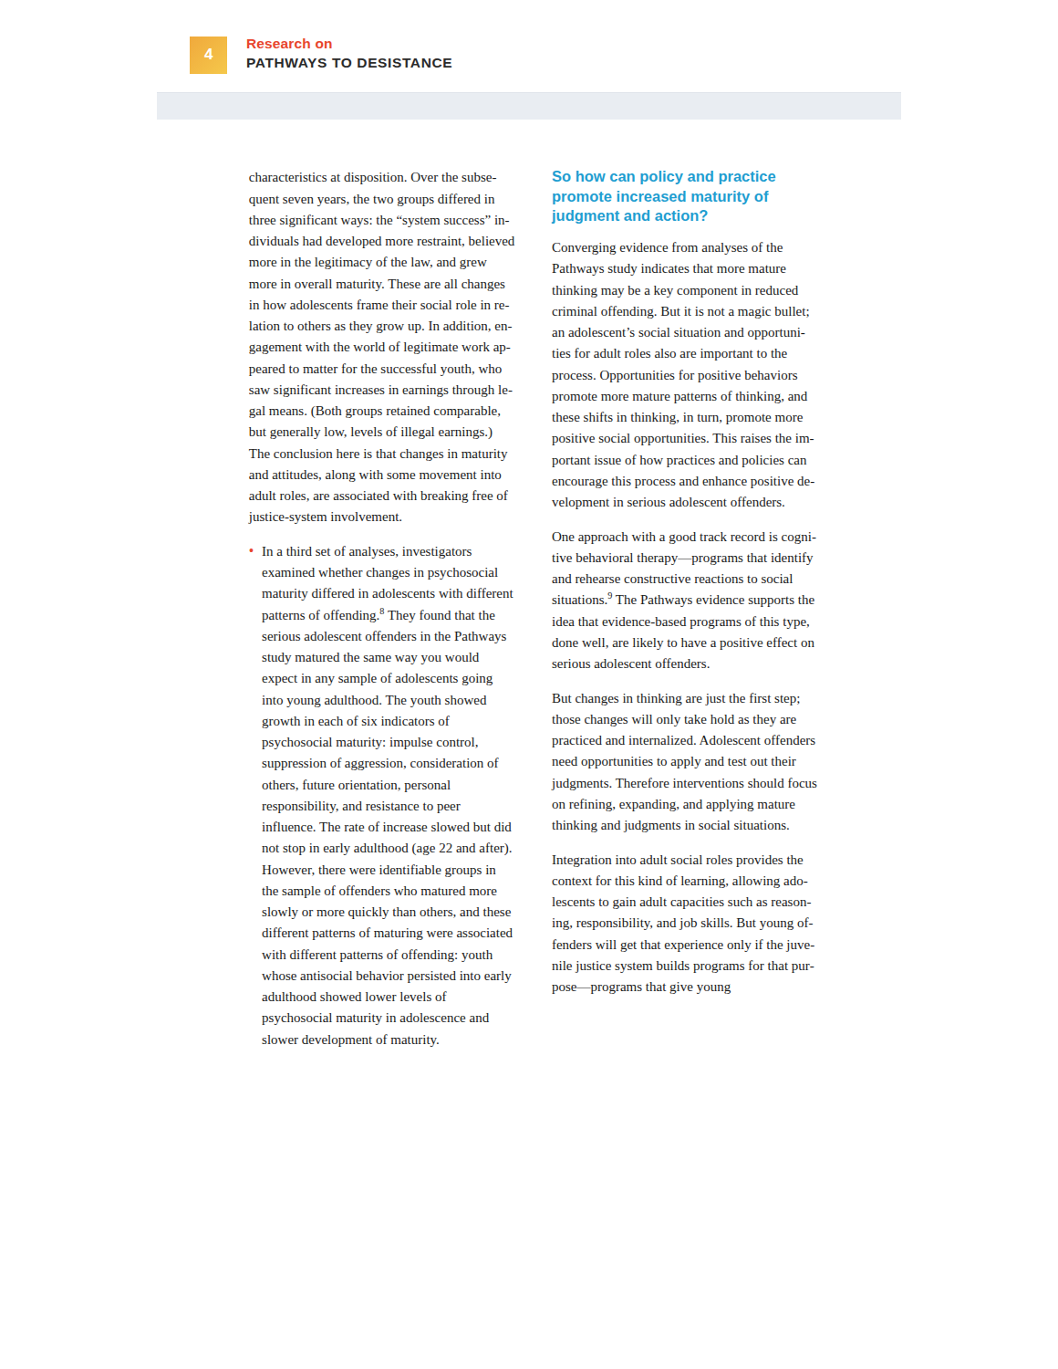4
Research on
Pathways to Desistance
characteristics at disposition. Over the subsequent seven years, the two groups differed in three significant ways: the “system success” individuals had developed more restraint, believed more in the legitimacy of the law, and grew more in overall maturity. These are all changes in how adolescents frame their social role in relation to others as they grow up. In addition, engagement with the world of legitimate work appeared to matter for the successful youth, who saw significant increases in earnings through legal means. (Both groups retained comparable, but generally low, levels of illegal earnings.) The conclusion here is that changes in maturity and attitudes, along with some movement into adult roles, are associated with breaking free of justice-system involvement.
In a third set of analyses, investigators examined whether changes in psychosocial maturity differed in adolescents with different patterns of offending.8 They found that the serious adolescent offenders in the Pathways study matured the same way you would expect in any sample of adolescents going into young adulthood. The youth showed growth in each of six indicators of psychosocial maturity: impulse control, suppression of aggression, consideration of others, future orientation, personal responsibility, and resistance to peer influence. The rate of increase slowed but did not stop in early adulthood (age 22 and after). However, there were identifiable groups in the sample of offenders who matured more slowly or more quickly than others, and these different patterns of maturing were associated with different patterns of offending: youth whose antisocial behavior persisted into early adulthood showed lower levels of psychosocial maturity in adolescence and slower development of maturity.
So how can policy and practice promote increased maturity of judgment and action?
Converging evidence from analyses of the Pathways study indicates that more mature thinking may be a key component in reduced criminal offending. But it is not a magic bullet; an adolescent’s social situation and opportunities for adult roles also are important to the process. Opportunities for positive behaviors promote more mature patterns of thinking, and these shifts in thinking, in turn, promote more positive social opportunities. This raises the important issue of how practices and policies can encourage this process and enhance positive development in serious adolescent offenders.
One approach with a good track record is cognitive behavioral therapy—programs that identify and rehearse constructive reactions to social situations.9 The Pathways evidence supports the idea that evidence-based programs of this type, done well, are likely to have a positive effect on serious adolescent offenders.
But changes in thinking are just the first step; those changes will only take hold as they are practiced and internalized. Adolescent offenders need opportunities to apply and test out their judgments. Therefore interventions should focus on refining, expanding, and applying mature thinking and judgments in social situations.
Integration into adult social roles provides the context for this kind of learning, allowing adolescents to gain adult capacities such as reasoning, responsibility, and job skills. But young offenders will get that experience only if the juvenile justice system builds programs for that purpose—programs that give young